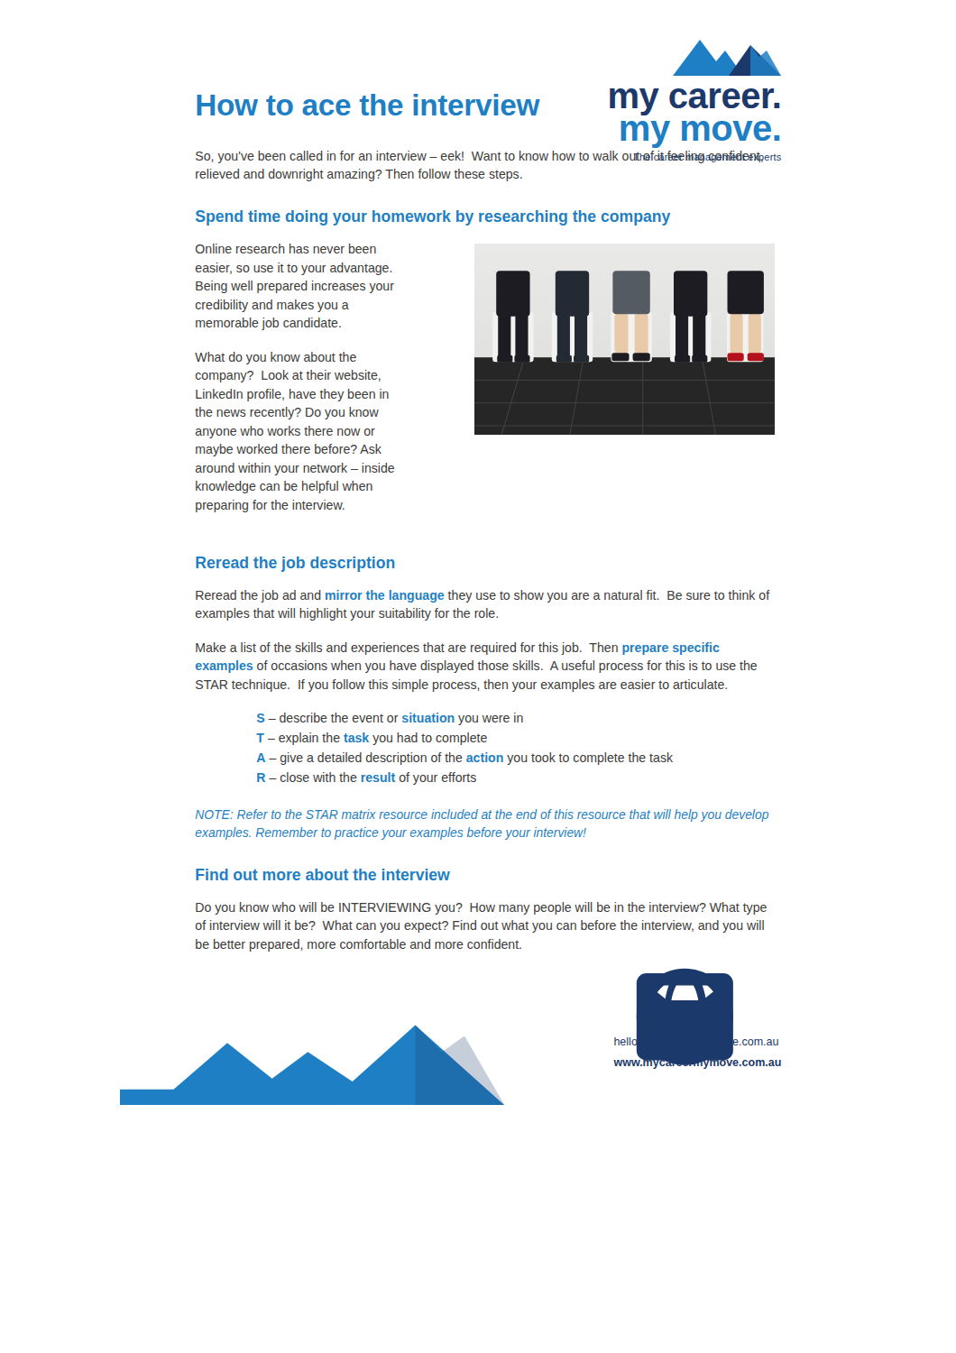my career.
my move.
The career management experts
How to ace the interview
So, you've been called in for an interview – eek! Want to know how to walk out of it feeling confident, relieved and downright amazing? Then follow these steps.
Spend time doing your homework by researching the company
Online research has never been easier, so use it to your advantage. Being well prepared increases your credibility and makes you a memorable job candidate.
What do you know about the company? Look at their website, LinkedIn profile, have they been in the news recently? Do you know anyone who works there now or maybe worked there before? Ask around within your network – inside knowledge can be helpful when preparing for the interview.
Reread the job description
Reread the job ad and mirror the language they use to show you are a natural fit. Be sure to think of examples that will highlight your suitability for the role.
Make a list of the skills and experiences that are required for this job. Then prepare specific examples of occasions when you have displayed those skills. A useful process for this is to use the STAR technique. If you follow this simple process, then your examples are easier to articulate.
S – describe the event or situation you were in
T – explain the task you had to complete
A – give a detailed description of the action you took to complete the task
R – close with the result of your efforts
NOTE: Refer to the STAR matrix resource included at the end of this resource that will help you develop examples. Remember to practice your examples before your interview!
Find out more about the interview
Do you know who will be INTERVIEWING you? How many people will be in the interview? What type of interview will it be? What can you expect? Find out what you can before the interview, and you will be better prepared, more comfortable and more confident.
hello@mycareermymove.com.au
www.mycareermymove.com.au